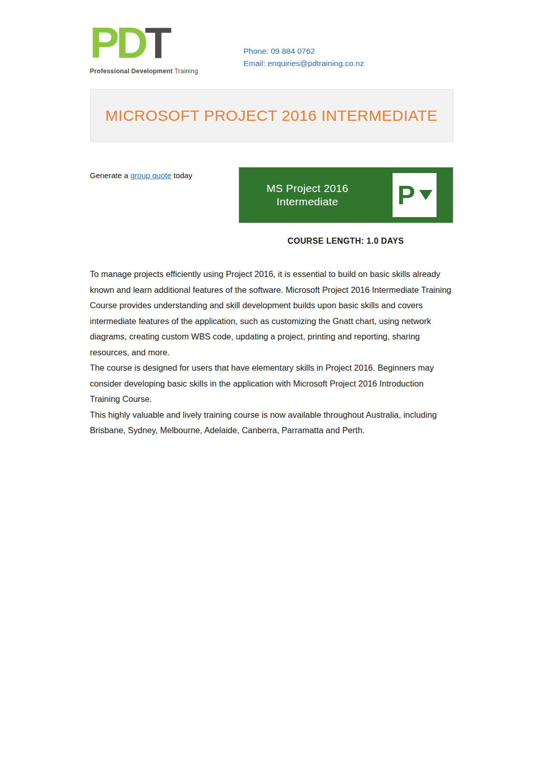PDT
Professional Development Training
Phone: 09 884 0762
Email: enquiries@pdtraining.co.nz
Microsoft Project 2016 Intermediate
Generate a group quote today
MS Project 2016 Intermediate
COURSE LENGTH: 1.0 DAYS
To manage projects efficiently using Project 2016, it is essential to build on basic skills already known and learn additional features of the software. Microsoft Project 2016 Intermediate Training Course provides understanding and skill development builds upon basic skills and covers intermediate features of the application, such as customizing the Gnatt chart, using network diagrams, creating custom WBS code, updating a project, printing and reporting, sharing resources, and more.
The course is designed for users that have elementary skills in Project 2016. Beginners may consider developing basic skills in the application with Microsoft Project 2016 Introduction Training Course.
This highly valuable and lively training course is now available throughout Australia, including Brisbane, Sydney, Melbourne, Adelaide, Canberra, Parramatta and Perth.